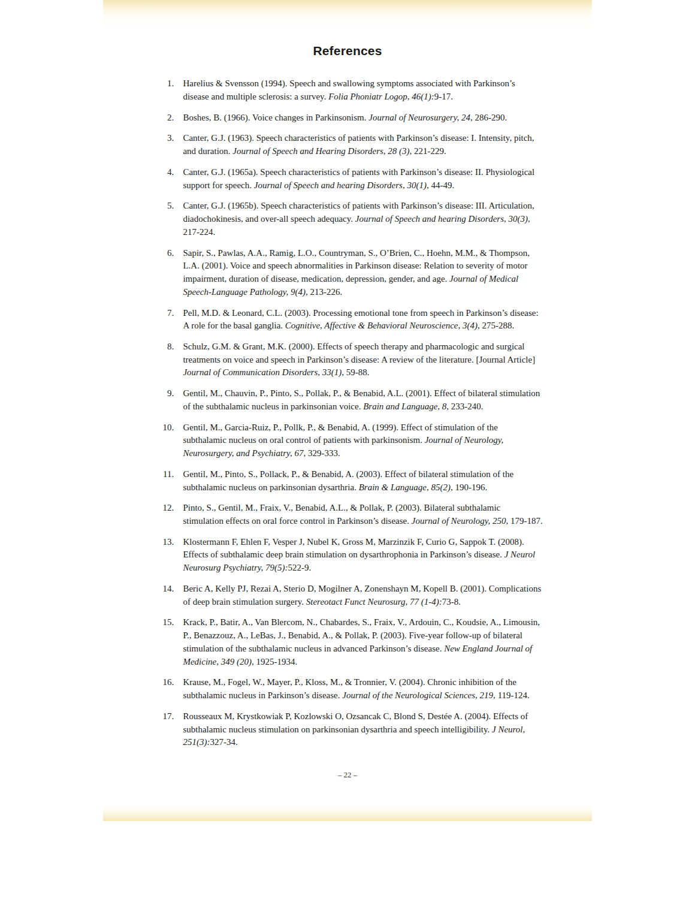References
Harelius & Svensson (1994). Speech and swallowing symptoms associated with Parkinson’s disease and multiple sclerosis: a survey. Folia Phoniatr Logop, 46(1): 9-17.
Boshes, B. (1966). Voice changes in Parkinsonism. Journal of Neurosurgery, 24, 286-290.
Canter, G.J. (1963). Speech characteristics of patients with Parkinson’s disease: I. Intensity, pitch, and duration. Journal of Speech and Hearing Disorders, 28 (3), 221-229.
Canter, G.J. (1965a). Speech characteristics of patients with Parkinson’s disease: II. Physiological support for speech. Journal of Speech and hearing Disorders, 30(1), 44-49.
Canter, G.J. (1965b). Speech characteristics of patients with Parkinson’s disease: III. Articulation, diadochokinesis, and over-all speech adequacy. Journal of Speech and hearing Disorders, 30(3), 217-224.
Sapir, S., Pawlas, A.A., Ramig, L.O., Countryman, S., O’Brien, C., Hoehn, M.M., & Thompson, L.A. (2001). Voice and speech abnormalities in Parkinson disease: Relation to severity of motor impairment, duration of disease, medication, depression, gender, and age. Journal of Medical Speech-Language Pathology, 9(4), 213-226.
Pell, M.D. & Leonard, C.L. (2003). Processing emotional tone from speech in Parkinson’s disease: A role for the basal ganglia. Cognitive, Affective & Behavioral Neuroscience, 3(4), 275-288.
Schulz, G.M. & Grant, M.K. (2000). Effects of speech therapy and pharmacologic and surgical treatments on voice and speech in Parkinson’s disease: A review of the literature. [Journal Article] Journal of Communication Disorders, 33(1), 59-88.
Gentil, M., Chauvin, P., Pinto, S., Pollak, P., & Benabid, A.L. (2001). Effect of bilateral stimulation of the subthalamic nucleus in parkinsonian voice. Brain and Language, 8, 233-240.
Gentil, M., Garcia-Ruiz, P., Pollk, P., & Benabid, A. (1999). Effect of stimulation of the subthalamic nucleus on oral control of patients with parkinsonism. Journal of Neurology, Neurosurgery, and Psychiatry, 67, 329-333.
Gentil, M., Pinto, S., Pollack, P., & Benabid, A. (2003). Effect of bilateral stimulation of the subthalamic nucleus on parkinsonian dysarthria. Brain & Language, 85(2), 190-196.
Pinto, S., Gentil, M., Fraix, V., Benabid, A.L., & Pollak, P. (2003). Bilateral subthalamic stimulation effects on oral force control in Parkinson’s disease. Journal of Neurology, 250, 179-187.
Klostermann F, Ehlen F, Vesper J, Nubel K, Gross M, Marzinzik F, Curio G, Sappok T. (2008). Effects of subthalamic deep brain stimulation on dysarthrophonia in Parkinson’s disease. J Neurol Neurosurg Psychiatry, 79(5): 522-9.
Beric A, Kelly PJ, Rezai A, Sterio D, Mogilner A, Zonenshayn M, Kopell B. (2001). Complications of deep brain stimulation surgery. Stereotact Funct Neurosurg, 77 (1-4): 73-8.
Krack, P., Batir, A., Van Blercom, N., Chabardes, S., Fraix, V., Ardouin, C., Koudsie, A., Limousin, P., Benazzouz, A., LeBas, J., Benabid, A., & Pollak, P. (2003). Five-year follow-up of bilateral stimulation of the subthalamic nucleus in advanced Parkinson’s disease. New England Journal of Medicine, 349 (20), 1925-1934.
Krause, M., Fogel, W., Mayer, P., Kloss, M., & Tronnier, V. (2004). Chronic inhibition of the subthalamic nucleus in Parkinson’s disease. Journal of the Neurological Sciences, 219, 119-124.
Rousseaux M, Krystkowiak P, Kozlowski O, Ozsancak C, Blond S, Destée A. (2004). Effects of subthalamic nucleus stimulation on parkinsonian dysarthria and speech intelligibility. J Neurol, 251(3): 327-34.
– 22 –